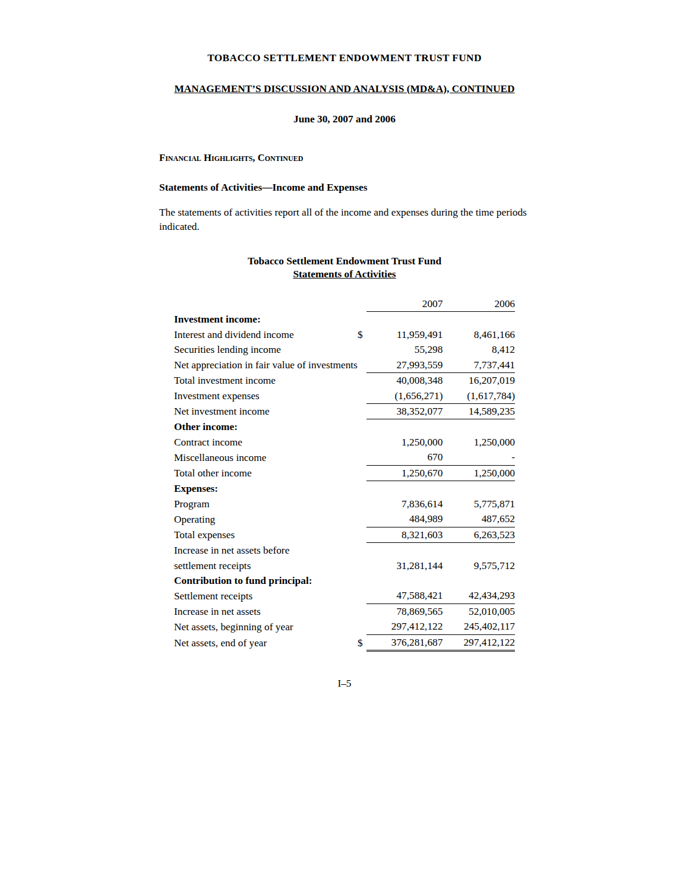TOBACCO SETTLEMENT ENDOWMENT TRUST FUND
MANAGEMENT’S DISCUSSION AND ANALYSIS (MD&A), CONTINUED
June 30, 2007 and 2006
Financial Highlights, Continued
Statements of Activities—Income and Expenses
The statements of activities report all of the income and expenses during the time periods indicated.
Tobacco Settlement Endowment Trust Fund
Statements of Activities
| | | 2007 | 2006 |
| Investment income: | | | |
| Interest and dividend income | $ | 11,959,491 | 8,461,166 |
| Securities lending income | | 55,298 | 8,412 |
| Net appreciation in fair value of investments | | 27,993,559 | 7,737,441 |
| Total investment income | | 40,008,348 | 16,207,019 |
| Investment expenses | | (1,656,271) | (1,617,784) |
| Net investment income | | 38,352,077 | 14,589,235 |
| Other income: | | | |
| Contract income | | 1,250,000 | 1,250,000 |
| Miscellaneous income | | 670 | - |
| Total other income | | 1,250,670 | 1,250,000 |
| Expenses: | | | |
| Program | | 7,836,614 | 5,775,871 |
| Operating | | 484,989 | 487,652 |
| Total expenses | | 8,321,603 | 6,263,523 |
| Increase in net assets before | | | |
| settlement receipts | | 31,281,144 | 9,575,712 |
| Contribution to fund principal: | | | |
| Settlement receipts | | 47,588,421 | 42,434,293 |
| Increase in net assets | | 78,869,565 | 52,010,005 |
| Net assets, beginning of year | | 297,412,122 | 245,402,117 |
| Net assets, end of year | $ | 376,281,687 | 297,412,122 |
I–5